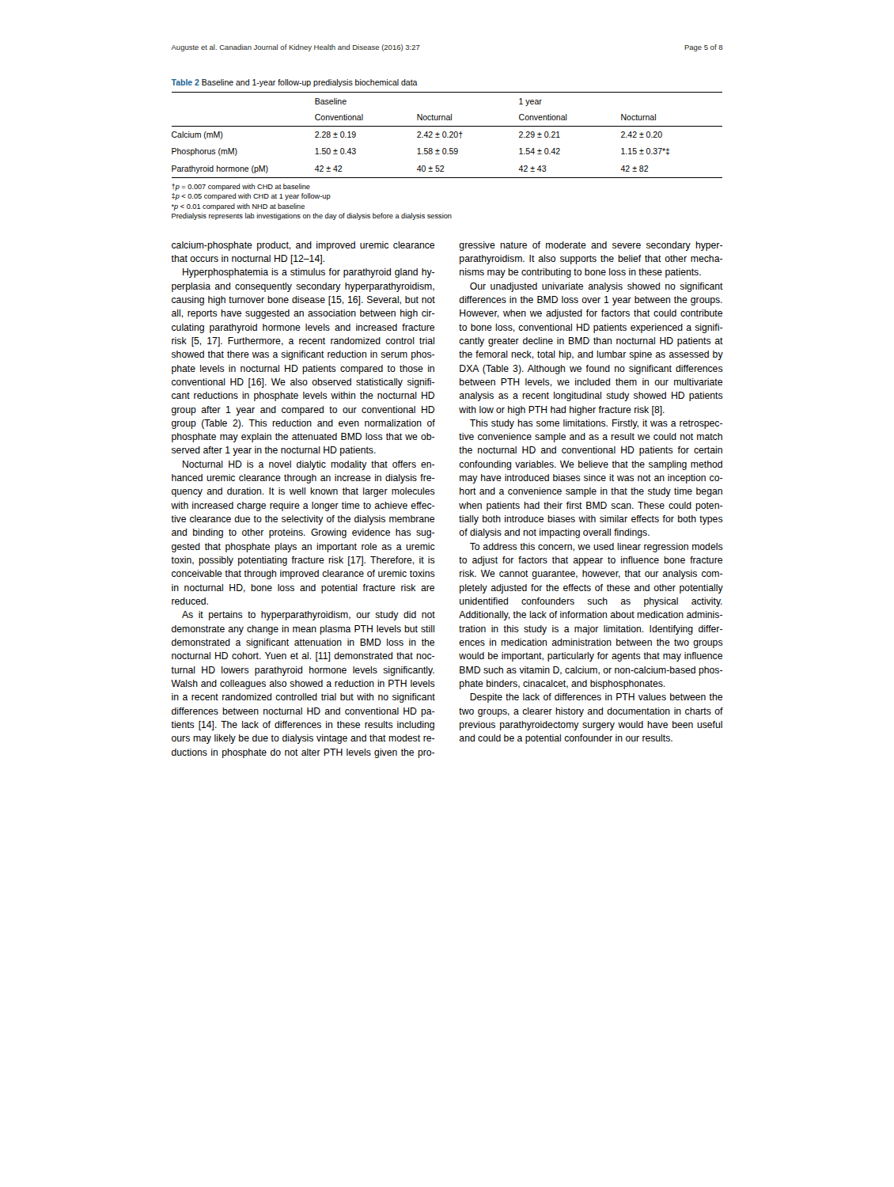Auguste et al. Canadian Journal of Kidney Health and Disease (2016) 3:27
Page 5 of 8
Table 2 Baseline and 1-year follow-up predialysis biochemical data
| | Baseline | 1 year |
| --- | --- | --- |
| | Conventional | Nocturnal | Conventional | Nocturnal |
| Calcium (mM) | 2.28 ± 0.19 | 2.42 ± 0.20† | 2.29 ± 0.21 | 2.42 ± 0.20 |
| Phosphorus (mM) | 1.50 ± 0.43 | 1.58 ± 0.59 | 1.54 ± 0.42 | 1.15 ± 0.37*‡ |
| Parathyroid hormone (pM) | 42 ± 42 | 40 ± 52 | 42 ± 43 | 42 ± 82 |
†p = 0.007 compared with CHD at baseline
‡p < 0.05 compared with CHD at 1 year follow-up
*p < 0.01 compared with NHD at baseline
Predialysis represents lab investigations on the day of dialysis before a dialysis session
calcium-phosphate product, and improved uremic clearance that occurs in nocturnal HD [12–14].
Hyperphosphatemia is a stimulus for parathyroid gland hyperplasia and consequently secondary hyperparathyroidism, causing high turnover bone disease [15, 16]. Several, but not all, reports have suggested an association between high circulating parathyroid hormone levels and increased fracture risk [5, 17]. Furthermore, a recent randomized control trial showed that there was a significant reduction in serum phosphate levels in nocturnal HD patients compared to those in conventional HD [16]. We also observed statistically significant reductions in phosphate levels within the nocturnal HD group after 1 year and compared to our conventional HD group (Table 2). This reduction and even normalization of phosphate may explain the attenuated BMD loss that we observed after 1 year in the nocturnal HD patients.
Nocturnal HD is a novel dialytic modality that offers enhanced uremic clearance through an increase in dialysis frequency and duration. It is well known that larger molecules with increased charge require a longer time to achieve effective clearance due to the selectivity of the dialysis membrane and binding to other proteins. Growing evidence has suggested that phosphate plays an important role as a uremic toxin, possibly potentiating fracture risk [17]. Therefore, it is conceivable that through improved clearance of uremic toxins in nocturnal HD, bone loss and potential fracture risk are reduced.
As it pertains to hyperparathyroidism, our study did not demonstrate any change in mean plasma PTH levels but still demonstrated a significant attenuation in BMD loss in the nocturnal HD cohort. Yuen et al. [11] demonstrated that nocturnal HD lowers parathyroid hormone levels significantly. Walsh and colleagues also showed a reduction in PTH levels in a recent randomized controlled trial but with no significant differences between nocturnal HD and conventional HD patients [14]. The lack of differences in these results including ours may likely be due to dialysis vintage and that modest reductions in phosphate do not alter PTH levels given the progressive nature of moderate and severe secondary hyperparathyroidism. It also supports the belief that other mechanisms may be contributing to bone loss in these patients.
Our unadjusted univariate analysis showed no significant differences in the BMD loss over 1 year between the groups. However, when we adjusted for factors that could contribute to bone loss, conventional HD patients experienced a significantly greater decline in BMD than nocturnal HD patients at the femoral neck, total hip, and lumbar spine as assessed by DXA (Table 3). Although we found no significant differences between PTH levels, we included them in our multivariate analysis as a recent longitudinal study showed HD patients with low or high PTH had higher fracture risk [8].
This study has some limitations. Firstly, it was a retrospective convenience sample and as a result we could not match the nocturnal HD and conventional HD patients for certain confounding variables. We believe that the sampling method may have introduced biases since it was not an inception cohort and a convenience sample in that the study time began when patients had their first BMD scan. These could potentially both introduce biases with similar effects for both types of dialysis and not impacting overall findings.
To address this concern, we used linear regression models to adjust for factors that appear to influence bone fracture risk. We cannot guarantee, however, that our analysis completely adjusted for the effects of these and other potentially unidentified confounders such as physical activity. Additionally, the lack of information about medication administration in this study is a major limitation. Identifying differences in medication administration between the two groups would be important, particularly for agents that may influence BMD such as vitamin D, calcium, or non-calcium-based phosphate binders, cinacalcet, and bisphosphonates.
Despite the lack of differences in PTH values between the two groups, a clearer history and documentation in charts of previous parathyroidectomy surgery would have been useful and could be a potential confounder in our results.